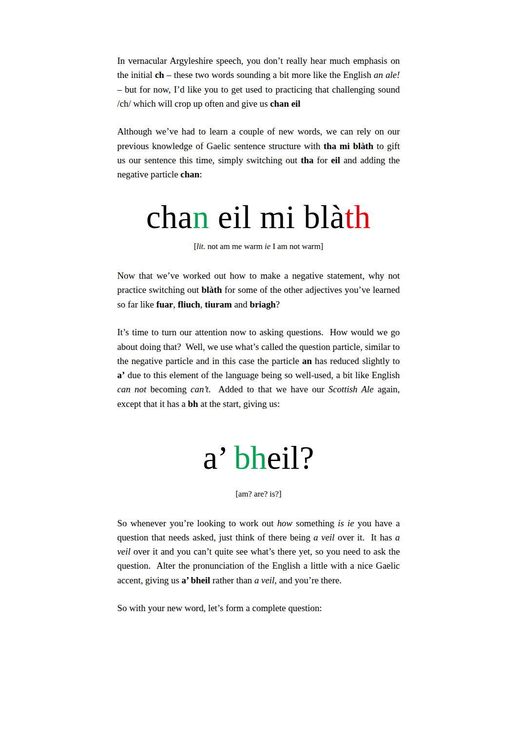In vernacular Argyleshire speech, you don’t really hear much emphasis on the initial ch – these two words sounding a bit more like the English an ale! – but for now, I’d like you to get used to practicing that challenging sound /ch/ which will crop up often and give us chan eil
Although we’ve had to learn a couple of new words, we can rely on our previous knowledge of Gaelic sentence structure with tha mi blàth to gift us our sentence this time, simply switching out tha for eil and adding the negative particle chan:
chan eil mi blàth
[lit. not am me warm ie I am not warm]
Now that we’ve worked out how to make a negative statement, why not practice switching out blàth for some of the other adjectives you’ve learned so far like fuar, fliuch, tiuram and briagh?
It’s time to turn our attention now to asking questions. How would we go about doing that? Well, we use what’s called the question particle, similar to the negative particle and in this case the particle an has reduced slightly to a’ due to this element of the language being so well-used, a bit like English can not becoming can’t. Added to that we have our Scottish Ale again, except that it has a bh at the start, giving us:
a’ bheil?
[am? are? is?]
So whenever you’re looking to work out how something is ie you have a question that needs asked, just think of there being a veil over it. It has a veil over it and you can’t quite see what’s there yet, so you need to ask the question. Alter the pronunciation of the English a little with a nice Gaelic accent, giving us a’ bheil rather than a veil, and you’re there.
So with your new word, let’s form a complete question: